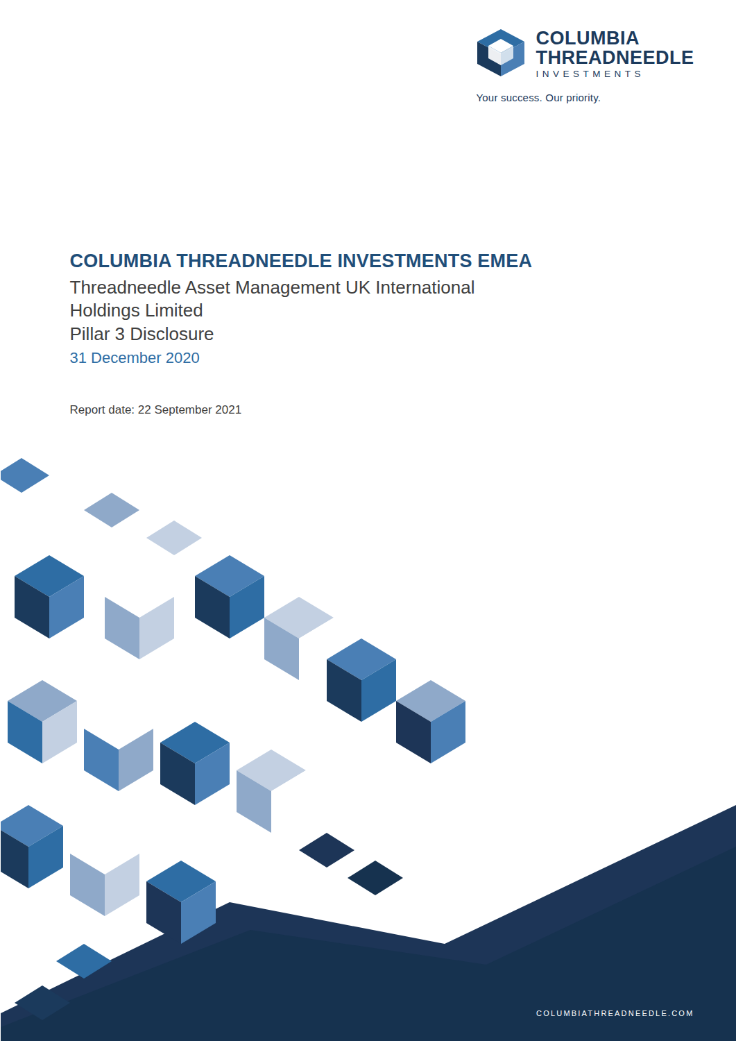Columbia Threadneedle cube logo
COLUMBIA THREADNEEDLE INVESTMENTS
Your success. Our priority.
COLUMBIA THREADNEEDLE INVESTMENTS EMEA
Threadneedle Asset Management UK International
Holdings Limited
Pillar 3 Disclosure
31 December 2020
Report date: 22 September 2021
COLUMBIATHREADNEEDLE.COM